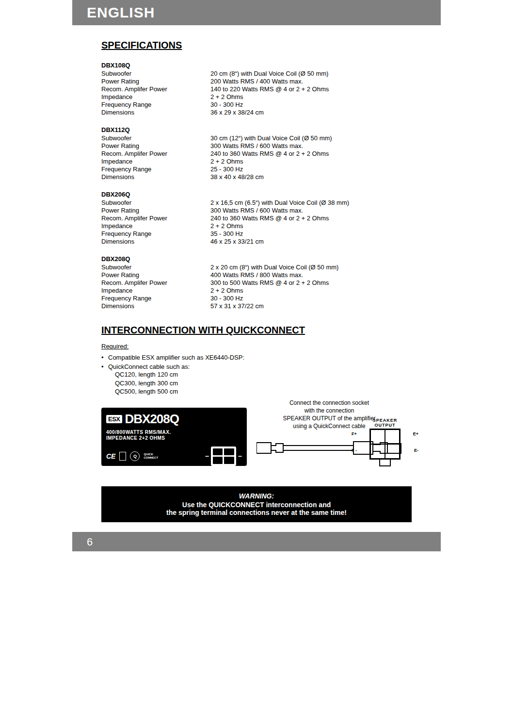ENGLISH
SPECIFICATIONS
DBX108Q
| Subwoofer | 20 cm (8“) with Dual Voice Coil (Ø 50 mm) |
| Power Rating | 200 Watts RMS / 400 Watts max. |
| Recom. Amplifer Power | 140 to 220 Watts RMS @ 4 or 2 + 2 Ohms |
| Impedance | 2 + 2 Ohms |
| Frequency Range | 30 - 300 Hz |
| Dimensions | 36 x 29 x 38/24 cm |
DBX112Q
| Subwoofer | 30 cm (12“) with Dual Voice Coil (Ø 50 mm) |
| Power Rating | 300 Watts RMS / 600 Watts max. |
| Recom. Amplifer Power | 240 to 360 Watts RMS @ 4 or 2 + 2 Ohms |
| Impedance | 2 + 2 Ohms |
| Frequency Range | 25 - 300 Hz |
| Dimensions | 38 x 40 x 48/28 cm |
DBX206Q
| Subwoofer | 2 x 16,5 cm (6.5“) with Dual Voice Coil (Ø 38 mm) |
| Power Rating | 300 Watts RMS / 600 Watts max. |
| Recom. Amplifer Power | 240 to 360 Watts RMS @ 4 or 2 + 2 Ohms |
| Impedance | 2 + 2 Ohms |
| Frequency Range | 35 - 300 Hz |
| Dimensions | 46 x 25 x 33/21 cm |
DBX208Q
| Subwoofer | 2 x 20 cm (8“) with Dual Voice Coil (Ø 50 mm) |
| Power Rating | 400 Watts RMS / 800 Watts max. |
| Recom. Amplifer Power | 300 to 500 Watts RMS @ 4 or 2 + 2 Ohms |
| Impedance | 2 + 2 Ohms |
| Frequency Range | 30 - 300 Hz |
| Dimensions | 57 x 31 x 37/22 cm |
INTERCONNECTION WITH QUICKCONNECT
Required:
Compatible ESX amplifier such as XE6440-DSP:
QuickConnect cable such as:
QC120, length 120 cm
QC300, length 300 cm
QC500, length 500 cm
ESX DBX208Q
400/800WATTS RMS/MAX.
IMPEDANCE 2+2 OHMS
CE Q QUICK
CONNECT
−
−
Connect the connection socket
with the connection
SPEAKER OUTPUT of the amplifier
using a QuickConnect cable
SPEAKER
OUTPUT
F+ E+ F - E-
WARNING:
Use the QUICKCONNECT interconnection and
the spring terminal connections never at the same time!
6